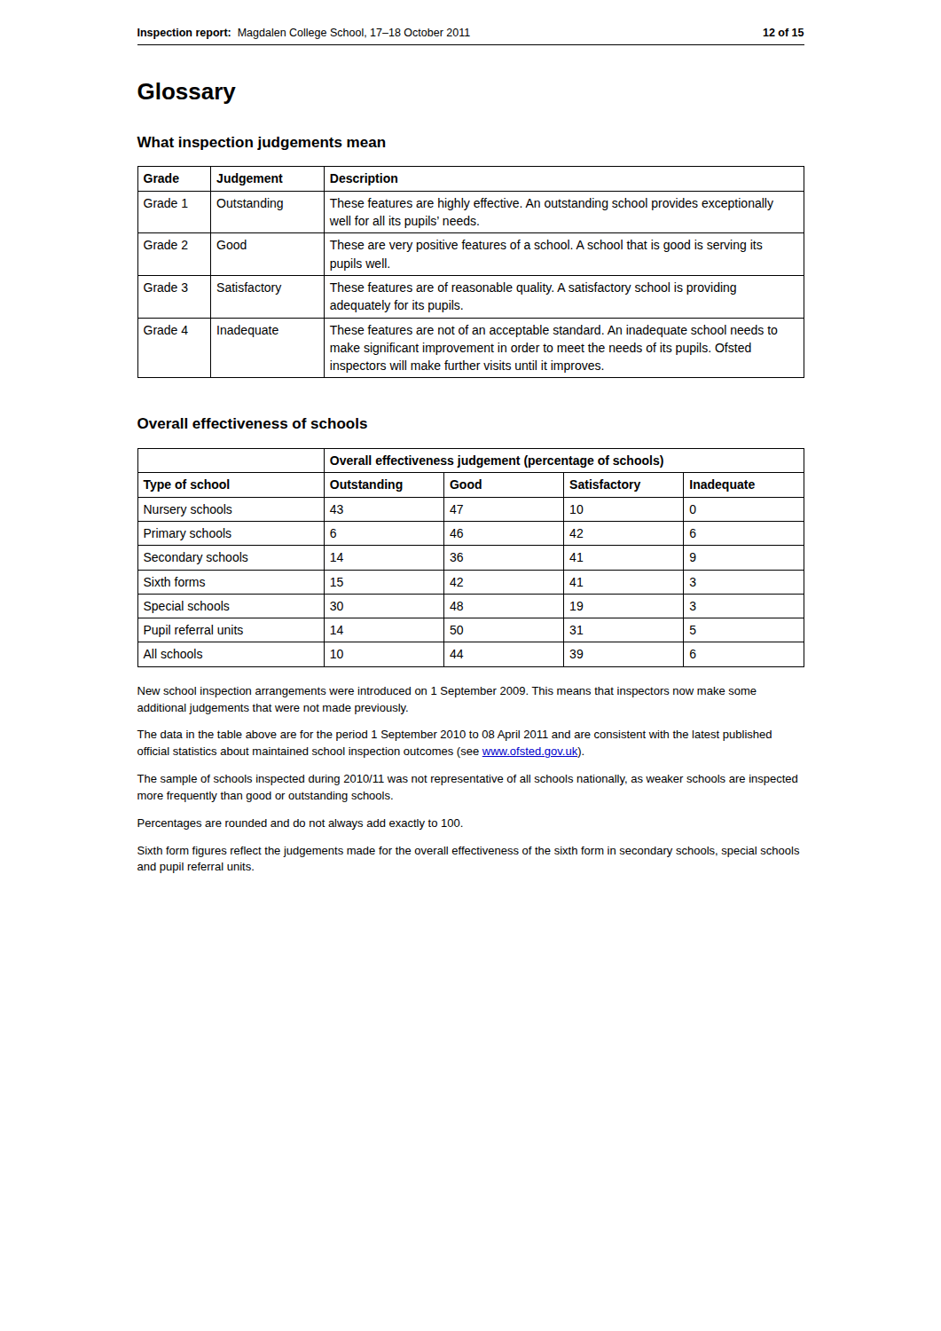Inspection report: Magdalen College School, 17–18 October 2011
12 of 15
Glossary
What inspection judgements mean
| Grade | Judgement | Description |
| --- | --- | --- |
| Grade 1 | Outstanding | These features are highly effective. An outstanding school provides exceptionally well for all its pupils’ needs. |
| Grade 2 | Good | These are very positive features of a school. A school that is good is serving its pupils well. |
| Grade 3 | Satisfactory | These features are of reasonable quality. A satisfactory school is providing adequately for its pupils. |
| Grade 4 | Inadequate | These features are not of an acceptable standard. An inadequate school needs to make significant improvement in order to meet the needs of its pupils. Ofsted inspectors will make further visits until it improves. |
Overall effectiveness of schools
| | Overall effectiveness judgement (percentage of schools) |
| --- | --- |
| Type of school | Outstanding | Good | Satisfactory | Inadequate |
| Nursery schools | 43 | 47 | 10 | 0 |
| Primary schools | 6 | 46 | 42 | 6 |
| Secondary schools | 14 | 36 | 41 | 9 |
| Sixth forms | 15 | 42 | 41 | 3 |
| Special schools | 30 | 48 | 19 | 3 |
| Pupil referral units | 14 | 50 | 31 | 5 |
| All schools | 10 | 44 | 39 | 6 |
New school inspection arrangements were introduced on 1 September 2009. This means that inspectors now make some additional judgements that were not made previously.
The data in the table above are for the period 1 September 2010 to 08 April 2011 and are consistent with the latest published official statistics about maintained school inspection outcomes (see www.ofsted.gov.uk).
The sample of schools inspected during 2010/11 was not representative of all schools nationally, as weaker schools are inspected more frequently than good or outstanding schools.
Percentages are rounded and do not always add exactly to 100.
Sixth form figures reflect the judgements made for the overall effectiveness of the sixth form in secondary schools, special schools and pupil referral units.